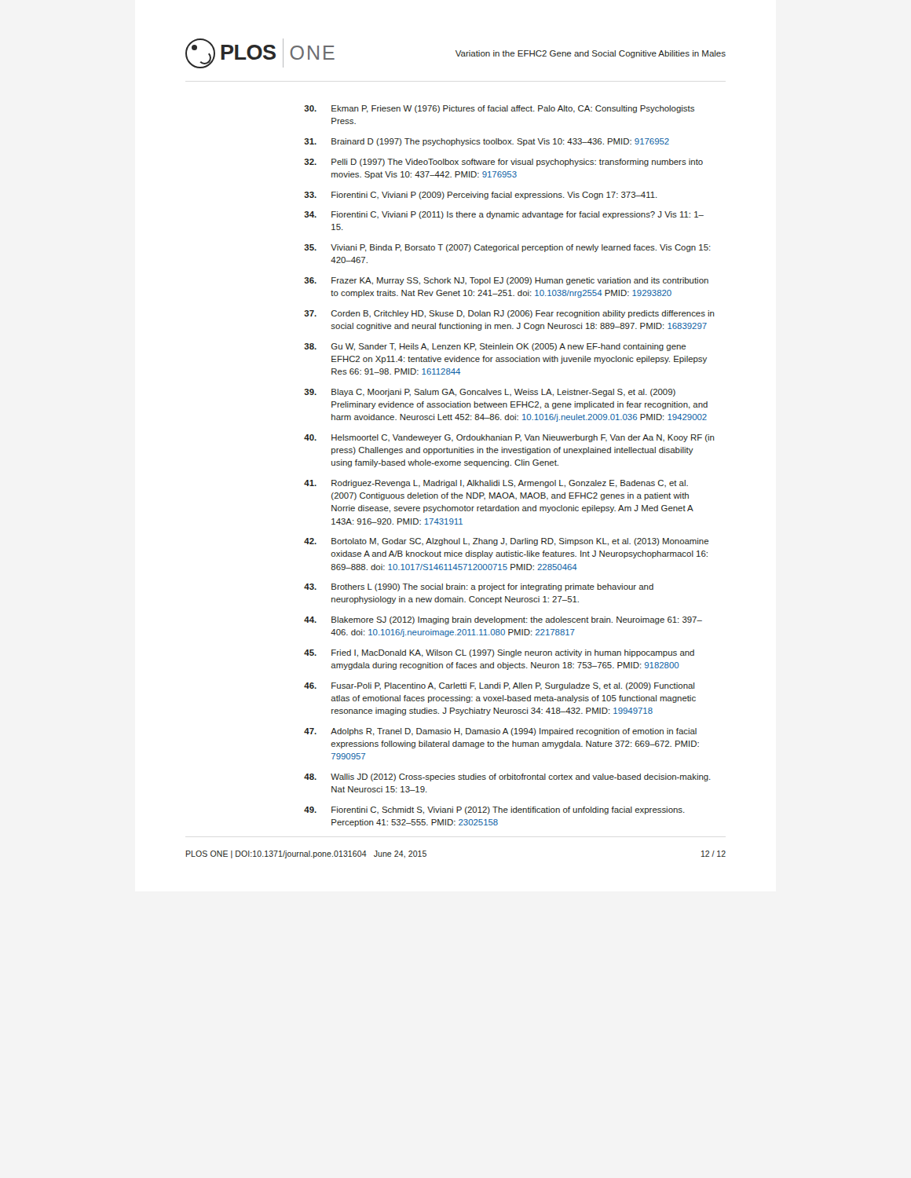PLOS ONE
Variation in the EFHC2 Gene and Social Cognitive Abilities in Males
30. Ekman P, Friesen W (1976) Pictures of facial affect. Palo Alto, CA: Consulting Psychologists Press.
31. Brainard D (1997) The psychophysics toolbox. Spat Vis 10: 433–436. PMID: 9176952
32. Pelli D (1997) The VideoToolbox software for visual psychophysics: transforming numbers into movies. Spat Vis 10: 437–442. PMID: 9176953
33. Fiorentini C, Viviani P (2009) Perceiving facial expressions. Vis Cogn 17: 373–411.
34. Fiorentini C, Viviani P (2011) Is there a dynamic advantage for facial expressions? J Vis 11: 1–15.
35. Viviani P, Binda P, Borsato T (2007) Categorical perception of newly learned faces. Vis Cogn 15: 420–467.
36. Frazer KA, Murray SS, Schork NJ, Topol EJ (2009) Human genetic variation and its contribution to complex traits. Nat Rev Genet 10: 241–251. doi: 10.1038/nrg2554 PMID: 19293820
37. Corden B, Critchley HD, Skuse D, Dolan RJ (2006) Fear recognition ability predicts differences in social cognitive and neural functioning in men. J Cogn Neurosci 18: 889–897. PMID: 16839297
38. Gu W, Sander T, Heils A, Lenzen KP, Steinlein OK (2005) A new EF-hand containing gene EFHC2 on Xp11.4: tentative evidence for association with juvenile myoclonic epilepsy. Epilepsy Res 66: 91–98. PMID: 16112844
39. Blaya C, Moorjani P, Salum GA, Goncalves L, Weiss LA, Leistner-Segal S, et al. (2009) Preliminary evidence of association between EFHC2, a gene implicated in fear recognition, and harm avoidance. Neurosci Lett 452: 84–86. doi: 10.1016/j.neulet.2009.01.036 PMID: 19429002
40. Helsmoortel C, Vandeweyer G, Ordoukhanian P, Van Nieuwerburgh F, Van der Aa N, Kooy RF (in press) Challenges and opportunities in the investigation of unexplained intellectual disability using family-based whole-exome sequencing. Clin Genet.
41. Rodriguez-Revenga L, Madrigal I, Alkhalidi LS, Armengol L, Gonzalez E, Badenas C, et al. (2007) Contiguous deletion of the NDP, MAOA, MAOB, and EFHC2 genes in a patient with Norrie disease, severe psychomotor retardation and myoclonic epilepsy. Am J Med Genet A 143A: 916–920. PMID: 17431911
42. Bortolato M, Godar SC, Alzghoul L, Zhang J, Darling RD, Simpson KL, et al. (2013) Monoamine oxidase A and A/B knockout mice display autistic-like features. Int J Neuropsychopharmacol 16: 869–888. doi: 10.1017/S1461145712000715 PMID: 22850464
43. Brothers L (1990) The social brain: a project for integrating primate behaviour and neurophysiology in a new domain. Concept Neurosci 1: 27–51.
44. Blakemore SJ (2012) Imaging brain development: the adolescent brain. Neuroimage 61: 397–406. doi: 10.1016/j.neuroimage.2011.11.080 PMID: 22178817
45. Fried I, MacDonald KA, Wilson CL (1997) Single neuron activity in human hippocampus and amygdala during recognition of faces and objects. Neuron 18: 753–765. PMID: 9182800
46. Fusar-Poli P, Placentino A, Carletti F, Landi P, Allen P, Surguladze S, et al. (2009) Functional atlas of emotional faces processing: a voxel-based meta-analysis of 105 functional magnetic resonance imaging studies. J Psychiatry Neurosci 34: 418–432. PMID: 19949718
47. Adolphs R, Tranel D, Damasio H, Damasio A (1994) Impaired recognition of emotion in facial expressions following bilateral damage to the human amygdala. Nature 372: 669–672. PMID: 7990957
48. Wallis JD (2012) Cross-species studies of orbitofrontal cortex and value-based decision-making. Nat Neurosci 15: 13–19.
49. Fiorentini C, Schmidt S, Viviani P (2012) The identification of unfolding facial expressions. Perception 41: 532–555. PMID: 23025158
PLOS ONE | DOI:10.1371/journal.pone.0131604 June 24, 2015
12 / 12